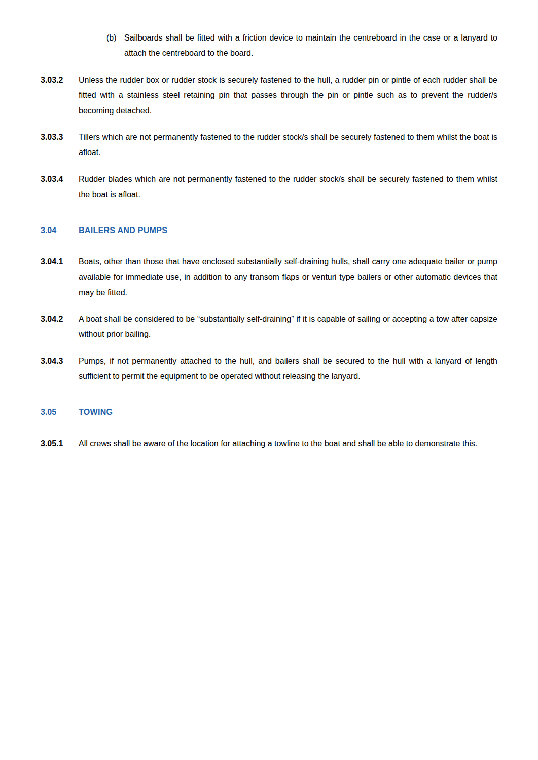(b)
Sailboards shall be fitted with a friction device to maintain the centreboard in the case or a lanyard to attach the centreboard to the board.
3.03.2
Unless the rudder box or rudder stock is securely fastened to the hull, a rudder pin or pintle of each rudder shall be fitted with a stainless steel retaining pin that passes through the pin or pintle such as to prevent the rudder/s becoming detached.
3.03.3
Tillers which are not permanently fastened to the rudder stock/s shall be securely fastened to them whilst the boat is afloat.
3.03.4
Rudder blades which are not permanently fastened to the rudder stock/s shall be securely fastened to them whilst the boat is afloat.
3.04
BAILERS AND PUMPS
3.04.1
Boats, other than those that have enclosed substantially self-draining hulls, shall carry one adequate bailer or pump available for immediate use, in addition to any transom flaps or venturi type bailers or other automatic devices that may be fitted.
3.04.2
A boat shall be considered to be “substantially self-draining” if it is capable of sailing or accepting a tow after capsize without prior bailing.
3.04.3
Pumps, if not permanently attached to the hull, and bailers shall be secured to the hull with a lanyard of length sufficient to permit the equipment to be operated without releasing the lanyard.
3.05
TOWING
3.05.1
All crews shall be aware of the location for attaching a towline to the boat and shall be able to demonstrate this.